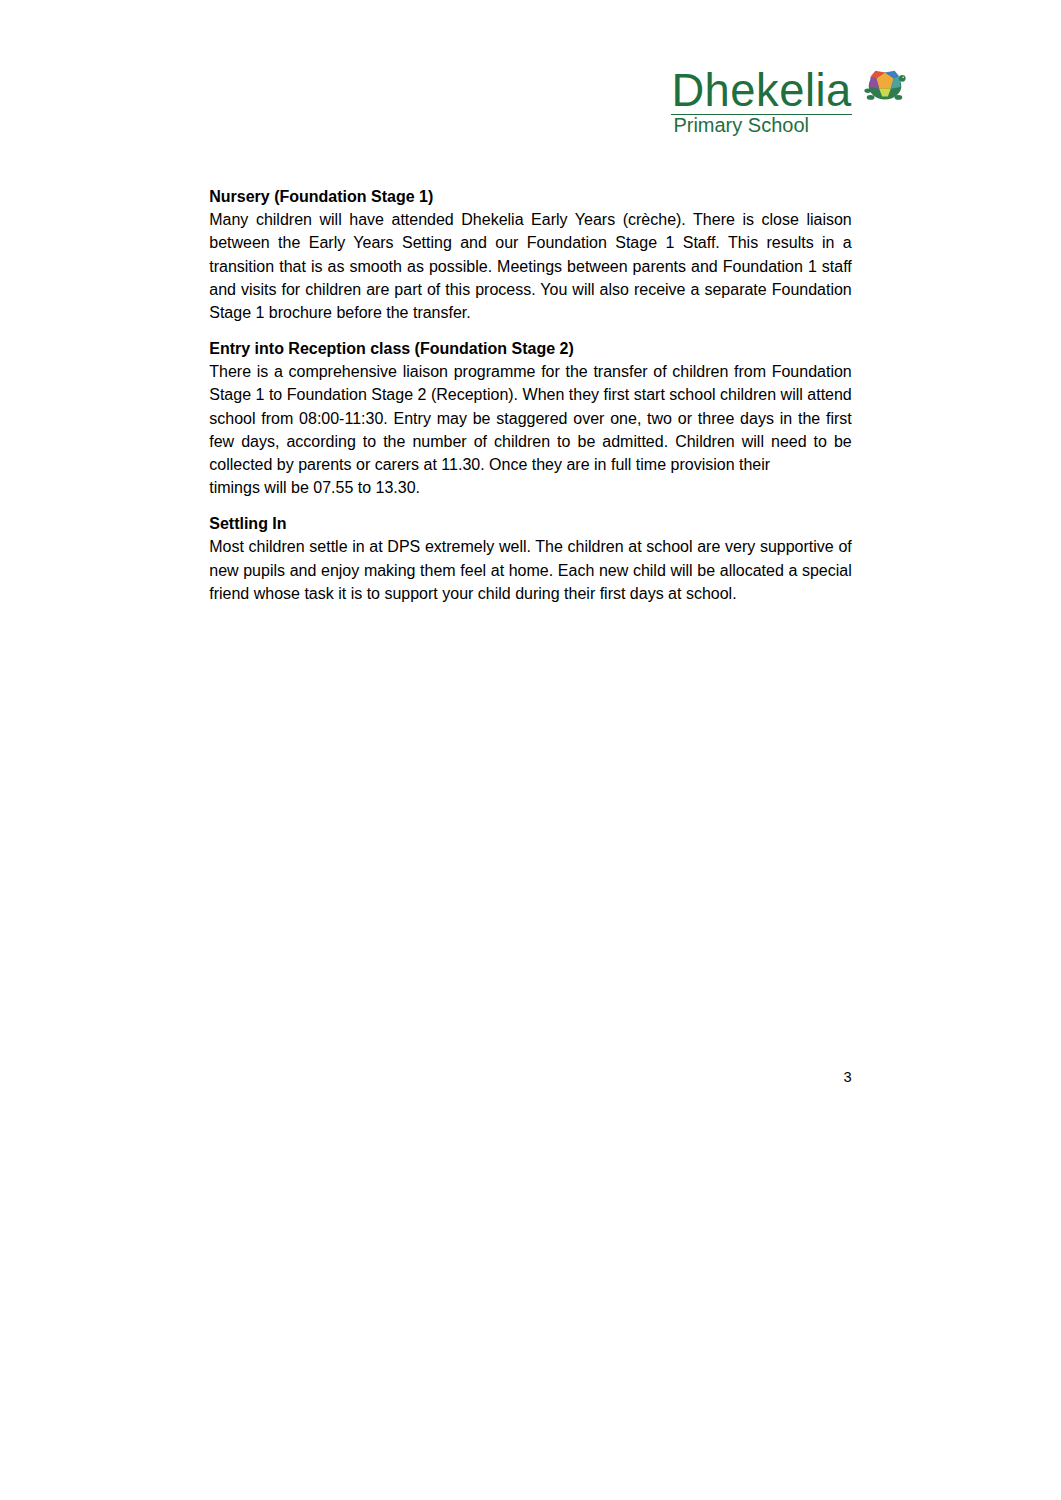Dhekelia
Primary School
Nursery (Foundation Stage 1)
Many children will have attended Dhekelia Early Years (crèche). There is close liaison between the Early Years Setting and our Foundation Stage 1 Staff. This results in a transition that is as smooth as possible. Meetings between parents and Foundation 1 staff and visits for children are part of this process. You will also receive a separate Foundation Stage 1 brochure before the transfer.
Entry into Reception class (Foundation Stage 2)
There is a comprehensive liaison programme for the transfer of children from Foundation Stage 1 to Foundation Stage 2 (Reception). When they first start school children will attend school from 08:00-11:30. Entry may be staggered over one, two or three days in the first few days, according to the number of children to be admitted. Children will need to be collected by parents or carers at 11.30. Once they are in full time provision their
timings will be 07.55 to 13.30.
Settling In
Most children settle in at DPS extremely well. The children at school are very supportive of new pupils and enjoy making them feel at home. Each new child will be allocated a special friend whose task it is to support your child during their first days at school.
3